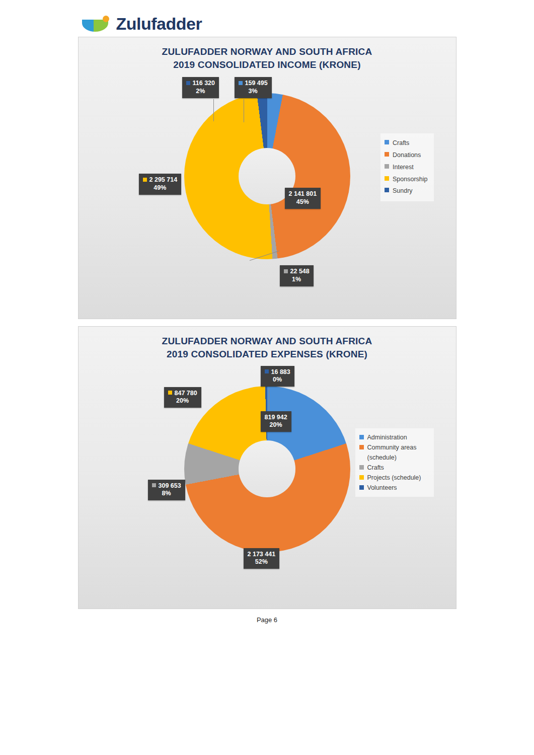Zulufadder
ZULUFADDER NORWAY AND SOUTH AFRICA
2019 CONSOLIDATED INCOME (KRONE)
116 320
2%
159 495
3%
2 295 714
49%
2 141 801
45%
22 548
1%
Crafts
Donations
Interest
Sponsorship
Sundry
ZULUFADDER NORWAY AND SOUTH AFRICA
2019 CONSOLIDATED EXPENSES (KRONE)
16 883
0%
847 780
20%
819 942
20%
309 653
8%
2 173 441
52%
Administration
Community areas (schedule)
Crafts
Projects (schedule)
Volunteers
Page 6